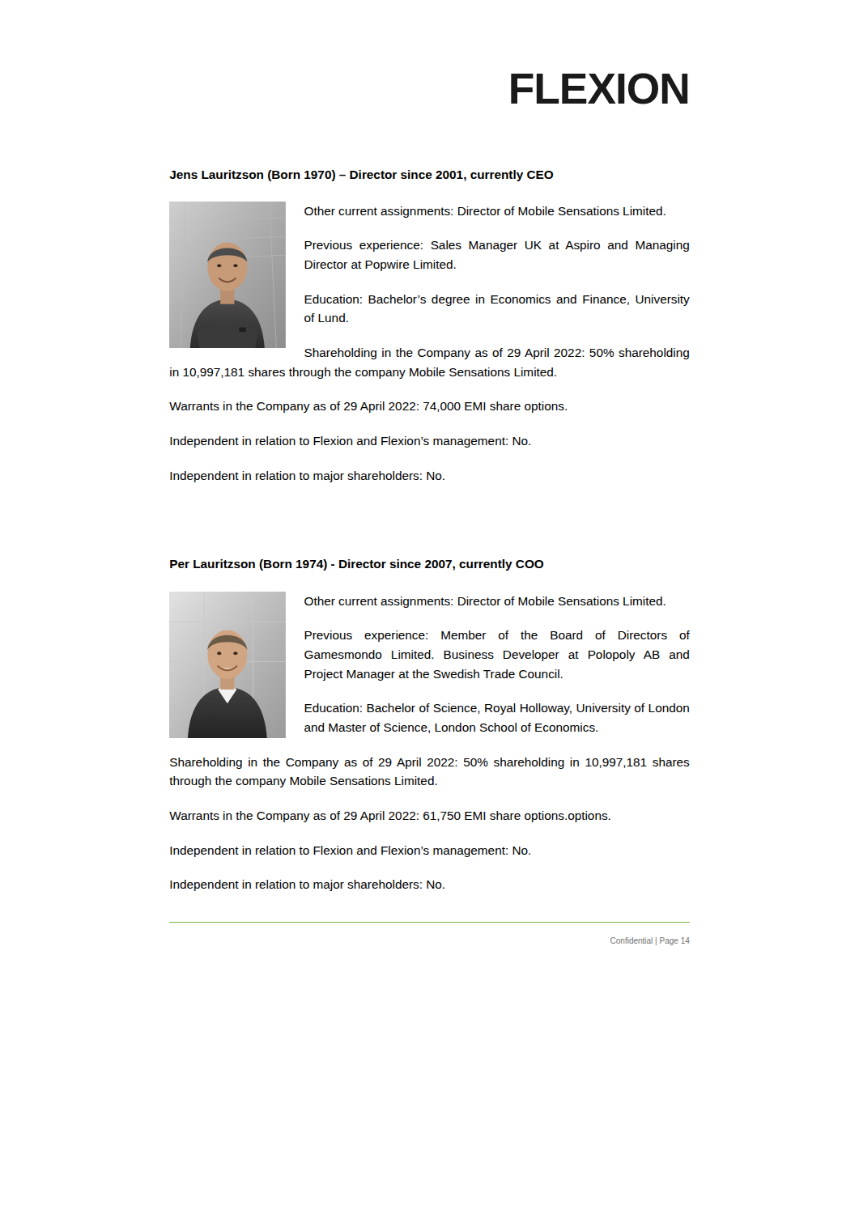FLEXION
Jens Lauritzson (Born 1970) – Director since 2001, currently CEO
Other current assignments: Director of Mobile Sensations Limited.
Previous experience: Sales Manager UK at Aspiro and Managing Director at Popwire Limited.
Education: Bachelor’s degree in Economics and Finance, University of Lund.
Shareholding in the Company as of 29 April 2022: 50% shareholding in 10,997,181 shares through the company Mobile Sensations Limited.
Warrants in the Company as of 29 April 2022: 74,000 EMI share options.
Independent in relation to Flexion and Flexion’s management: No.
Independent in relation to major shareholders: No.
Per Lauritzson (Born 1974) - Director since 2007, currently COO
Other current assignments: Director of Mobile Sensations Limited.
Previous experience: Member of the Board of Directors of Gamesmondo Limited. Business Developer at Polopoly AB and Project Manager at the Swedish Trade Council.
Education: Bachelor of Science, Royal Holloway, University of London and Master of Science, London School of Economics.
Shareholding in the Company as of 29 April 2022: 50% shareholding in 10,997,181 shares through the company Mobile Sensations Limited.
Warrants in the Company as of 29 April 2022: 61,750 EMI share options.options.
Independent in relation to Flexion and Flexion’s management: No.
Independent in relation to major shareholders: No.
Confidential | Page 14